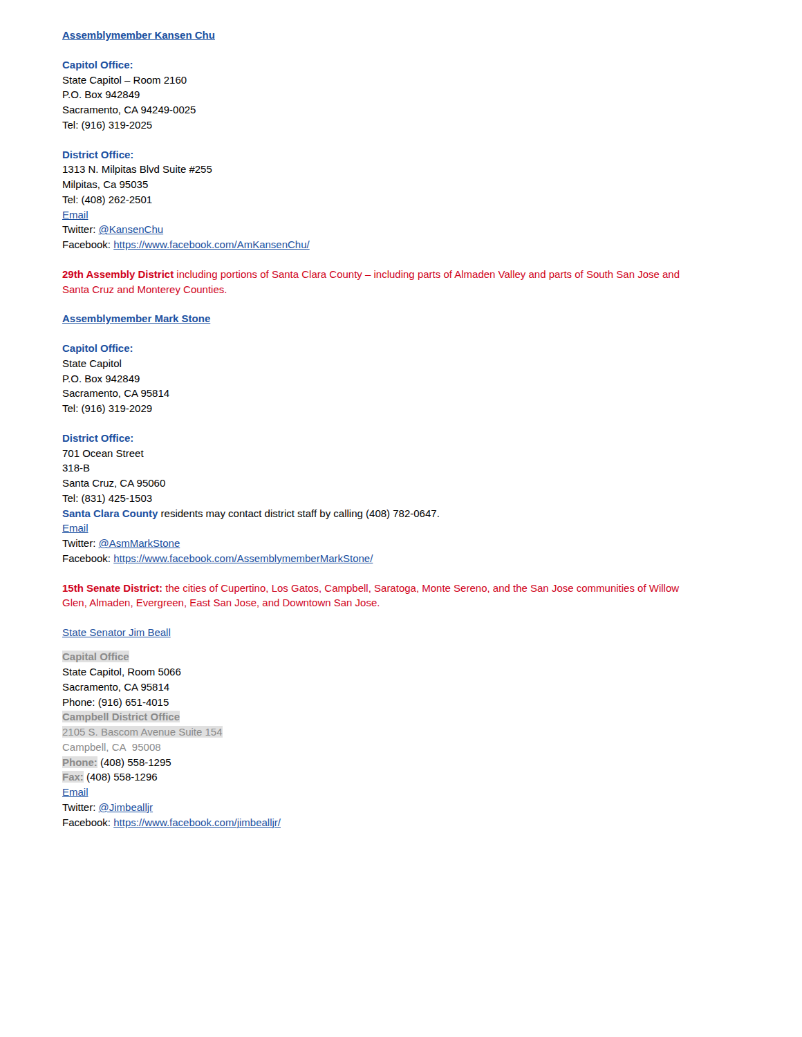Assemblymember Kansen Chu
Capitol Office:
State Capitol – Room 2160
P.O. Box 942849
Sacramento, CA 94249-0025
Tel: (916) 319-2025
District Office:
1313 N. Milpitas Blvd Suite #255
Milpitas, Ca 95035
Tel: (408) 262-2501
Email
Twitter: @KansenChu
Facebook: https://www.facebook.com/AmKansenChu/
29th Assembly District including portions of Santa Clara County – including parts of Almaden Valley and parts of South San Jose and Santa Cruz and Monterey Counties.
Assemblymember Mark Stone
Capitol Office:
State Capitol
P.O. Box 942849
Sacramento, CA 95814
Tel: (916) 319-2029
District Office:
701 Ocean Street
318-B
Santa Cruz, CA 95060
Tel: (831) 425-1503
Santa Clara County residents may contact district staff by calling (408) 782-0647.
Email
Twitter: @AsmMarkStone
Facebook: https://www.facebook.com/AssemblymemberMarkStone/
15th Senate District: the cities of Cupertino, Los Gatos, Campbell, Saratoga, Monte Sereno, and the San Jose communities of Willow Glen, Almaden, Evergreen, East San Jose, and Downtown San Jose.
State Senator Jim Beall
Capital Office
State Capitol, Room 5066
Sacramento, CA 95814
Phone: (916) 651-4015
Campbell District Office
2105 S. Bascom Avenue Suite 154
Campbell, CA 95008
Phone: (408) 558-1295
Fax: (408) 558-1296
Email
Twitter: @Jimbealljr
Facebook: https://www.facebook.com/jimbealljr/